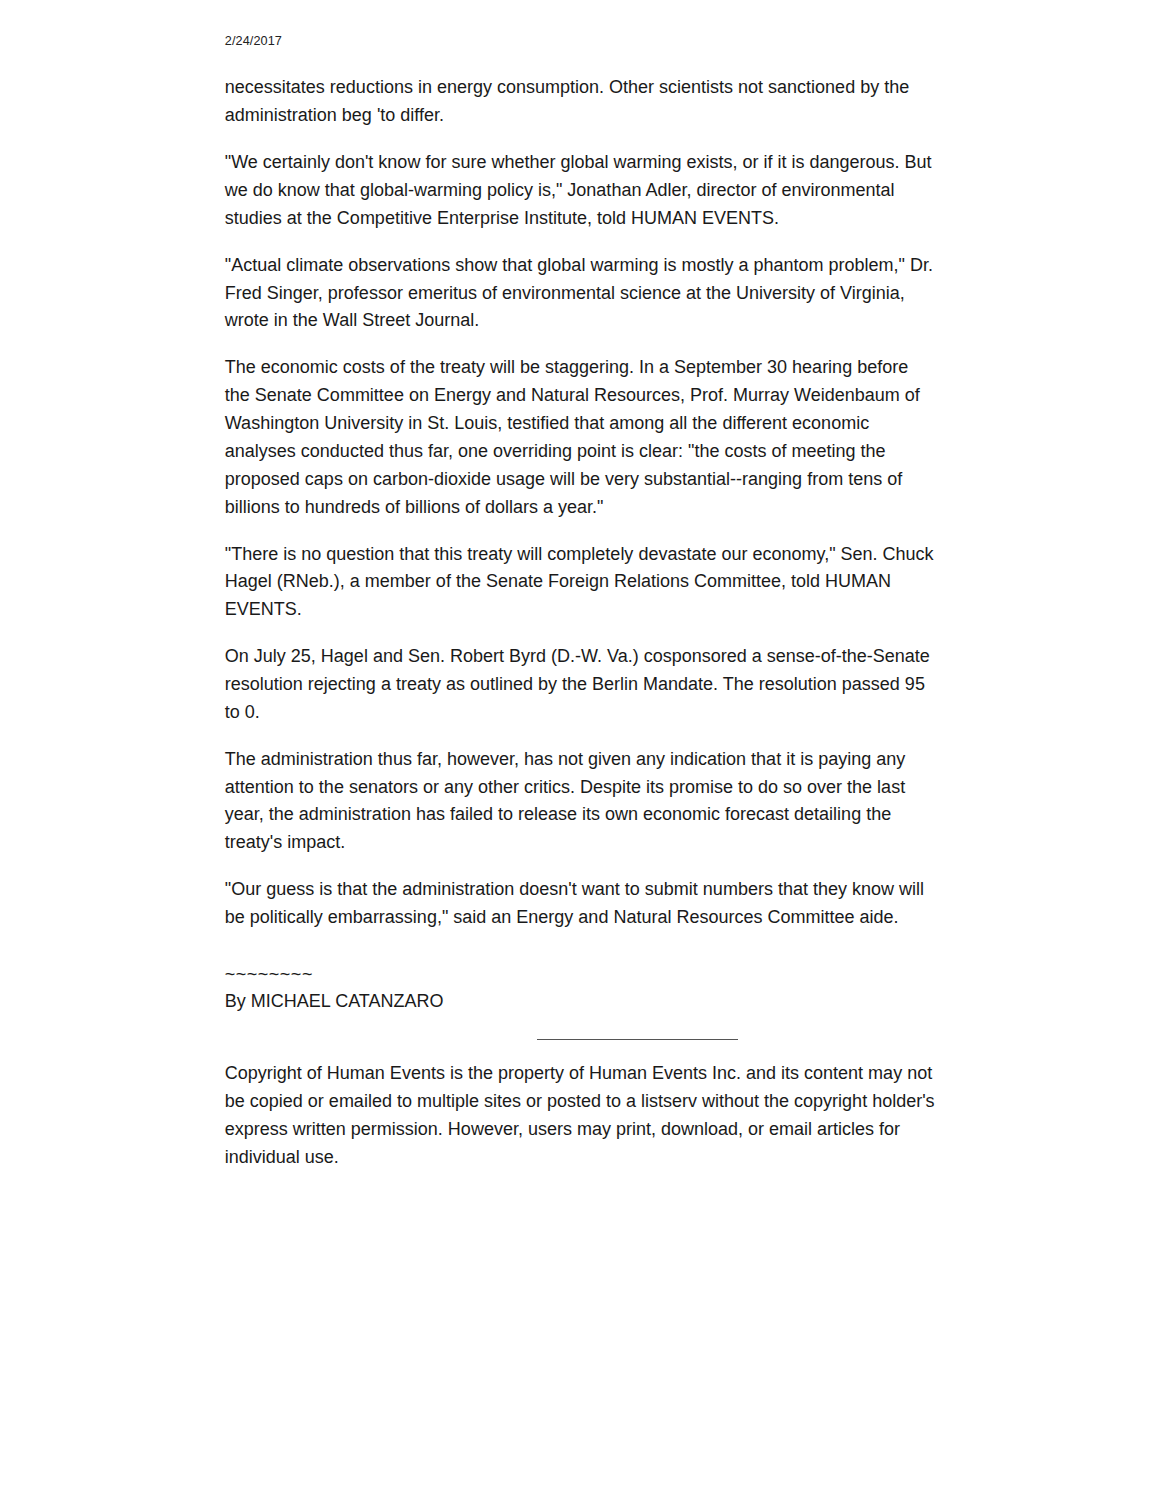2/24/2017
necessitates reductions in energy consumption. Other scientists not sanctioned by the administration beg 'to differ.
"We certainly don't know for sure whether global warming exists, or if it is dangerous. But we do know that global-warming policy is," Jonathan Adler, director of environmental studies at the Competitive Enterprise Institute, told HUMAN EVENTS.
"Actual climate observations show that global warming is mostly a phantom problem," Dr. Fred Singer, professor emeritus of environmental science at the University of Virginia, wrote in the Wall Street Journal.
The economic costs of the treaty will be staggering. In a September 30 hearing before the Senate Committee on Energy and Natural Resources, Prof. Murray Weidenbaum of Washington University in St. Louis, testified that among all the different economic analyses conducted thus far, one overriding point is clear: "the costs of meeting the proposed caps on carbon-dioxide usage will be very substantial--ranging from tens of billions to hundreds of billions of dollars a year."
"There is no question that this treaty will completely devastate our economy," Sen. Chuck Hagel (RNeb.), a member of the Senate Foreign Relations Committee, told HUMAN EVENTS.
On July 25, Hagel and Sen. Robert Byrd (D.-W. Va.) cosponsored a sense-of-the-Senate resolution rejecting a treaty as outlined by the Berlin Mandate. The resolution passed 95 to 0.
The administration thus far, however, has not given any indication that it is paying any attention to the senators or any other critics. Despite its promise to do so over the last year, the administration has failed to release its own economic forecast detailing the treaty's impact.
"Our guess is that the administration doesn't want to submit numbers that they know will be politically embarrassing," said an Energy and Natural Resources Committee aide.
~~~~~~~~
By MICHAEL CATANZARO
Copyright of Human Events is the property of Human Events Inc. and its content may not be copied or emailed to multiple sites or posted to a listserv without the copyright holder's express written permission. However, users may print, download, or email articles for individual use.